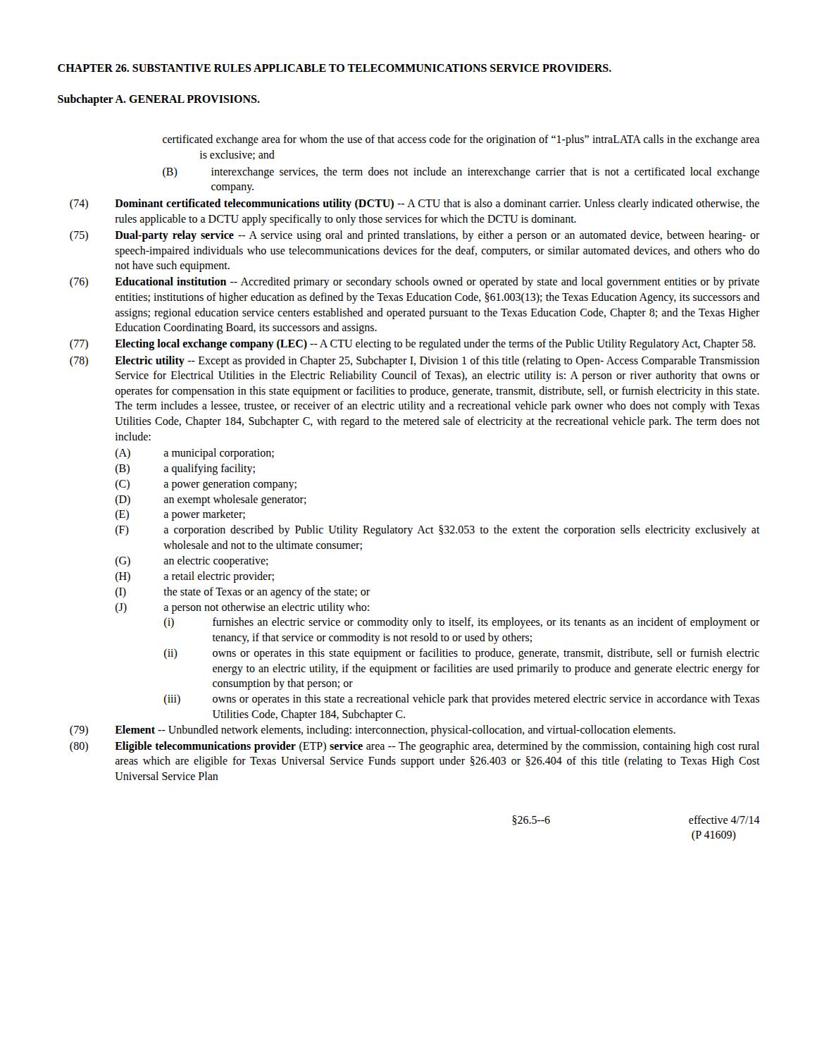CHAPTER 26. SUBSTANTIVE RULES APPLICABLE TO TELECOMMUNICATIONS SERVICE PROVIDERS.
Subchapter A. GENERAL PROVISIONS.
certificated exchange area for whom the use of that access code for the origination of “1-plus” intraLATA calls in the exchange area is exclusive; and
(B) interexchange services, the term does not include an interexchange carrier that is not a certificated local exchange company.
(74) Dominant certificated telecommunications utility (DCTU) -- A CTU that is also a dominant carrier. Unless clearly indicated otherwise, the rules applicable to a DCTU apply specifically to only those services for which the DCTU is dominant.
(75) Dual-party relay service -- A service using oral and printed translations, by either a person or an automated device, between hearing- or speech-impaired individuals who use telecommunications devices for the deaf, computers, or similar automated devices, and others who do not have such equipment.
(76) Educational institution -- Accredited primary or secondary schools owned or operated by state and local government entities or by private entities; institutions of higher education as defined by the Texas Education Code, §61.003(13); the Texas Education Agency, its successors and assigns; regional education service centers established and operated pursuant to the Texas Education Code, Chapter 8; and the Texas Higher Education Coordinating Board, its successors and assigns.
(77) Electing local exchange company (LEC) -- A CTU electing to be regulated under the terms of the Public Utility Regulatory Act, Chapter 58.
(78) Electric utility -- Except as provided in Chapter 25, Subchapter I, Division 1 of this title (relating to Open- Access Comparable Transmission Service for Electrical Utilities in the Electric Reliability Council of Texas), an electric utility is: A person or river authority that owns or operates for compensation in this state equipment or facilities to produce, generate, transmit, distribute, sell, or furnish electricity in this state. The term includes a lessee, trustee, or receiver of an electric utility and a recreational vehicle park owner who does not comply with Texas Utilities Code, Chapter 184, Subchapter C, with regard to the metered sale of electricity at the recreational vehicle park. The term does not include:
(A) a municipal corporation;
(B) a qualifying facility;
(C) a power generation company;
(D) an exempt wholesale generator;
(E) a power marketer;
(F) a corporation described by Public Utility Regulatory Act §32.053 to the extent the corporation sells electricity exclusively at wholesale and not to the ultimate consumer;
(G) an electric cooperative;
(H) a retail electric provider;
(I) the state of Texas or an agency of the state; or
(J) a person not otherwise an electric utility who:
(i) furnishes an electric service or commodity only to itself, its employees, or its tenants as an incident of employment or tenancy, if that service or commodity is not resold to or used by others;
(ii) owns or operates in this state equipment or facilities to produce, generate, transmit, distribute, sell or furnish electric energy to an electric utility, if the equipment or facilities are used primarily to produce and generate electric energy for consumption by that person; or
(iii) owns or operates in this state a recreational vehicle park that provides metered electric service in accordance with Texas Utilities Code, Chapter 184, Subchapter C.
(79) Element -- Unbundled network elements, including: interconnection, physical-collocation, and virtual-collocation elements.
(80) Eligible telecommunications provider (ETP) service area -- The geographic area, determined by the commission, containing high cost rural areas which are eligible for Texas Universal Service Funds support under §26.403 or §26.404 of this title (relating to Texas High Cost Universal Service Plan
§26.5--6
effective 4/7/14
(P 41609)